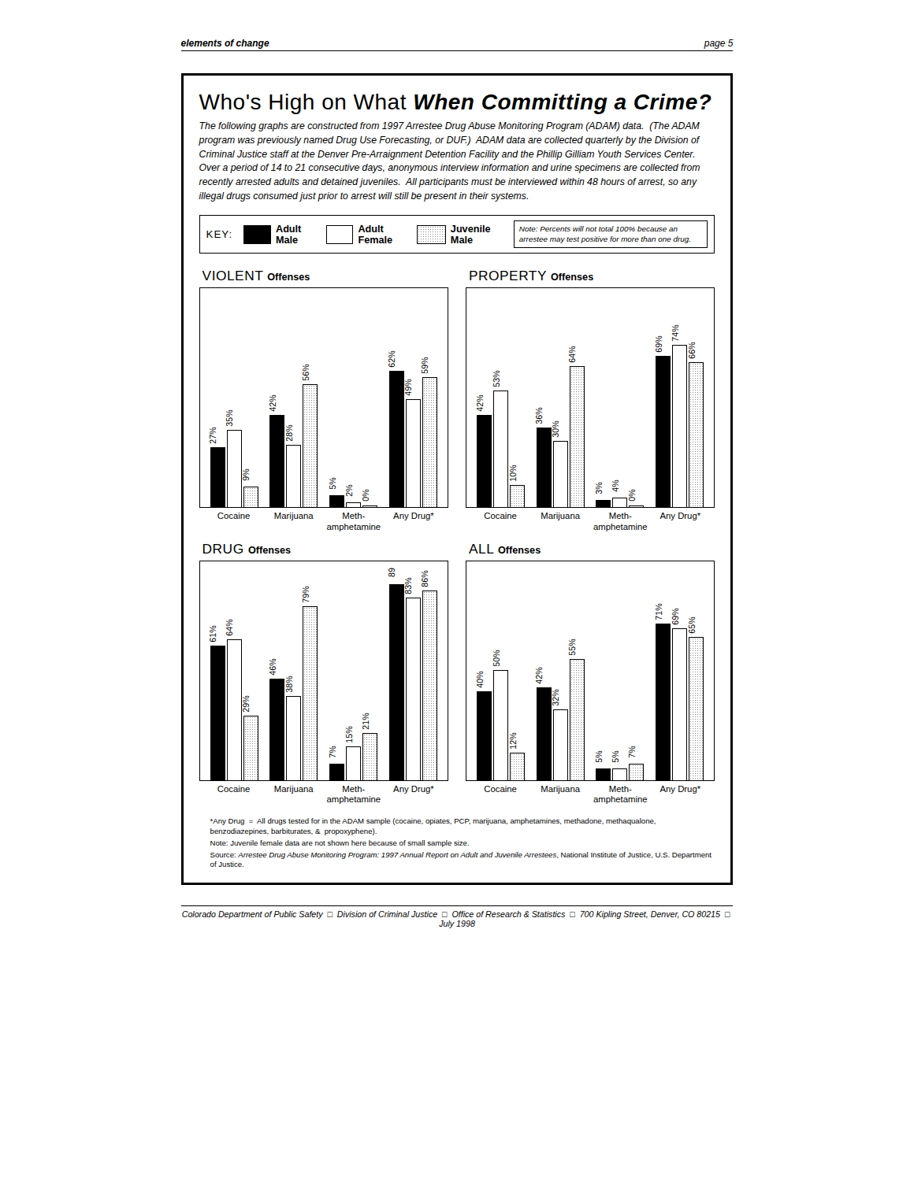elements of change page 5
Who's High on What When Committing a Crime?
The following graphs are constructed from 1997 Arrestee Drug Abuse Monitoring Program (ADAM) data. (The ADAM program was previously named Drug Use Forecasting, or DUF.) ADAM data are collected quarterly by the Division of Criminal Justice staff at the Denver Pre-Arraignment Detention Facility and the Phillip Gilliam Youth Services Center. Over a period of 14 to 21 consecutive days, anonymous interview information and urine specimens are collected from recently arrested adults and detained juveniles. All participants must be interviewed within 48 hours of arrest, so any illegal drugs consumed just prior to arrest will still be present in their systems.
KEY:
Adult Male
Adult Female
Juvenile Male
Note: Percents will not total 100% because an arrestee may test positive for more than one drug.
VIOLENT Offenses
27%
35%
9%
42%
28%
56%
5%
2%
0%
62%
49%
59%
Cocaine
Marijuana
Meth-
amphetamine
Any Drug*
PROPERTY Offenses
42%
53%
10%
36%
30%
64%
3%
4%
0%
69%
74%
66%
Cocaine
Marijuana
Meth-
amphetamine
Any Drug*
DRUG Offenses
61%
64%
29%
46%
38%
79%
7%
15%
21%
89
83%
86%
Cocaine
Marijuana
Meth-
amphetamine
Any Drug*
ALL Offenses
40%
50%
12%
42%
32%
55%
5%
5%
7%
71%
69%
65%
Cocaine
Marijuana
Meth-
amphetamine
Any Drug*
*Any Drug = All drugs tested for in the ADAM sample (cocaine, opiates, PCP, marijuana, amphetamines, methadone, methaqualone, benzodiazepines, barbiturates, & propoxyphene).
Note: Juvenile female data are not shown here because of small sample size.
Source: Arrestee Drug Abuse Monitoring Program: 1997 Annual Report on Adult and Juvenile Arrestees, National Institute of Justice, U.S. Department of Justice.
Colorado Department of Public Safety □ Division of Criminal Justice □ Office of Research & Statistics □ 700 Kipling Street, Denver, CO 80215 □ July 1998